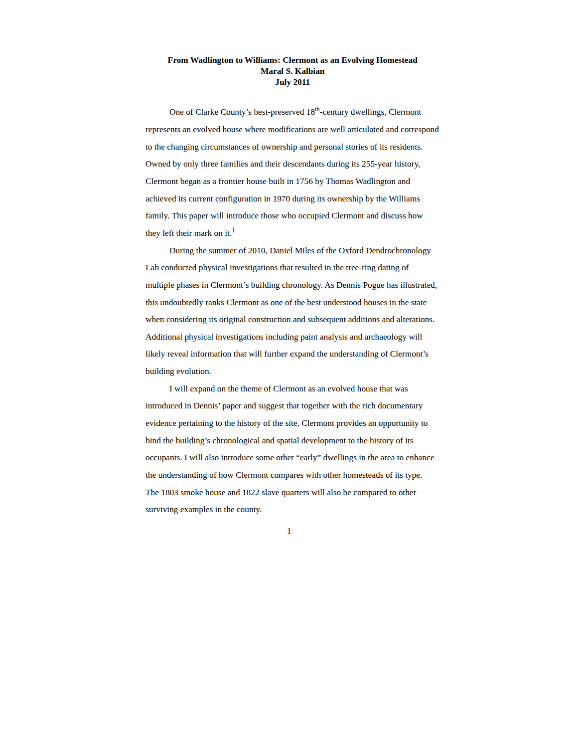From Wadlington to Williams: Clermont as an Evolving Homestead Maral S. Kalbian July 2011
One of Clarke County’s best-preserved 18th-century dwellings, Clermont represents an evolved house where modifications are well articulated and correspond to the changing circumstances of ownership and personal stories of its residents. Owned by only three families and their descendants during its 255-year history, Clermont began as a frontier house built in 1756 by Thomas Wadlington and achieved its current configuration in 1970 during its ownership by the Williams family. This paper will introduce those who occupied Clermont and discuss how they left their mark on it.1
During the summer of 2010, Daniel Miles of the Oxford Dendrochronology Lab conducted physical investigations that resulted in the tree-ring dating of multiple phases in Clermont’s building chronology. As Dennis Pogue has illustrated, this undoubtedly ranks Clermont as one of the best understood houses in the state when considering its original construction and subsequent additions and alterations. Additional physical investigations including paint analysis and archaeology will likely reveal information that will further expand the understanding of Clermont’s building evolution.
I will expand on the theme of Clermont as an evolved house that was introduced in Dennis’ paper and suggest that together with the rich documentary evidence pertaining to the history of the site, Clermont provides an opportunity to bind the building’s chronological and spatial development to the history of its occupants. I will also introduce some other “early” dwellings in the area to enhance the understanding of how Clermont compares with other homesteads of its type. The 1803 smoke house and 1822 slave quarters will also be compared to other surviving examples in the county.
1